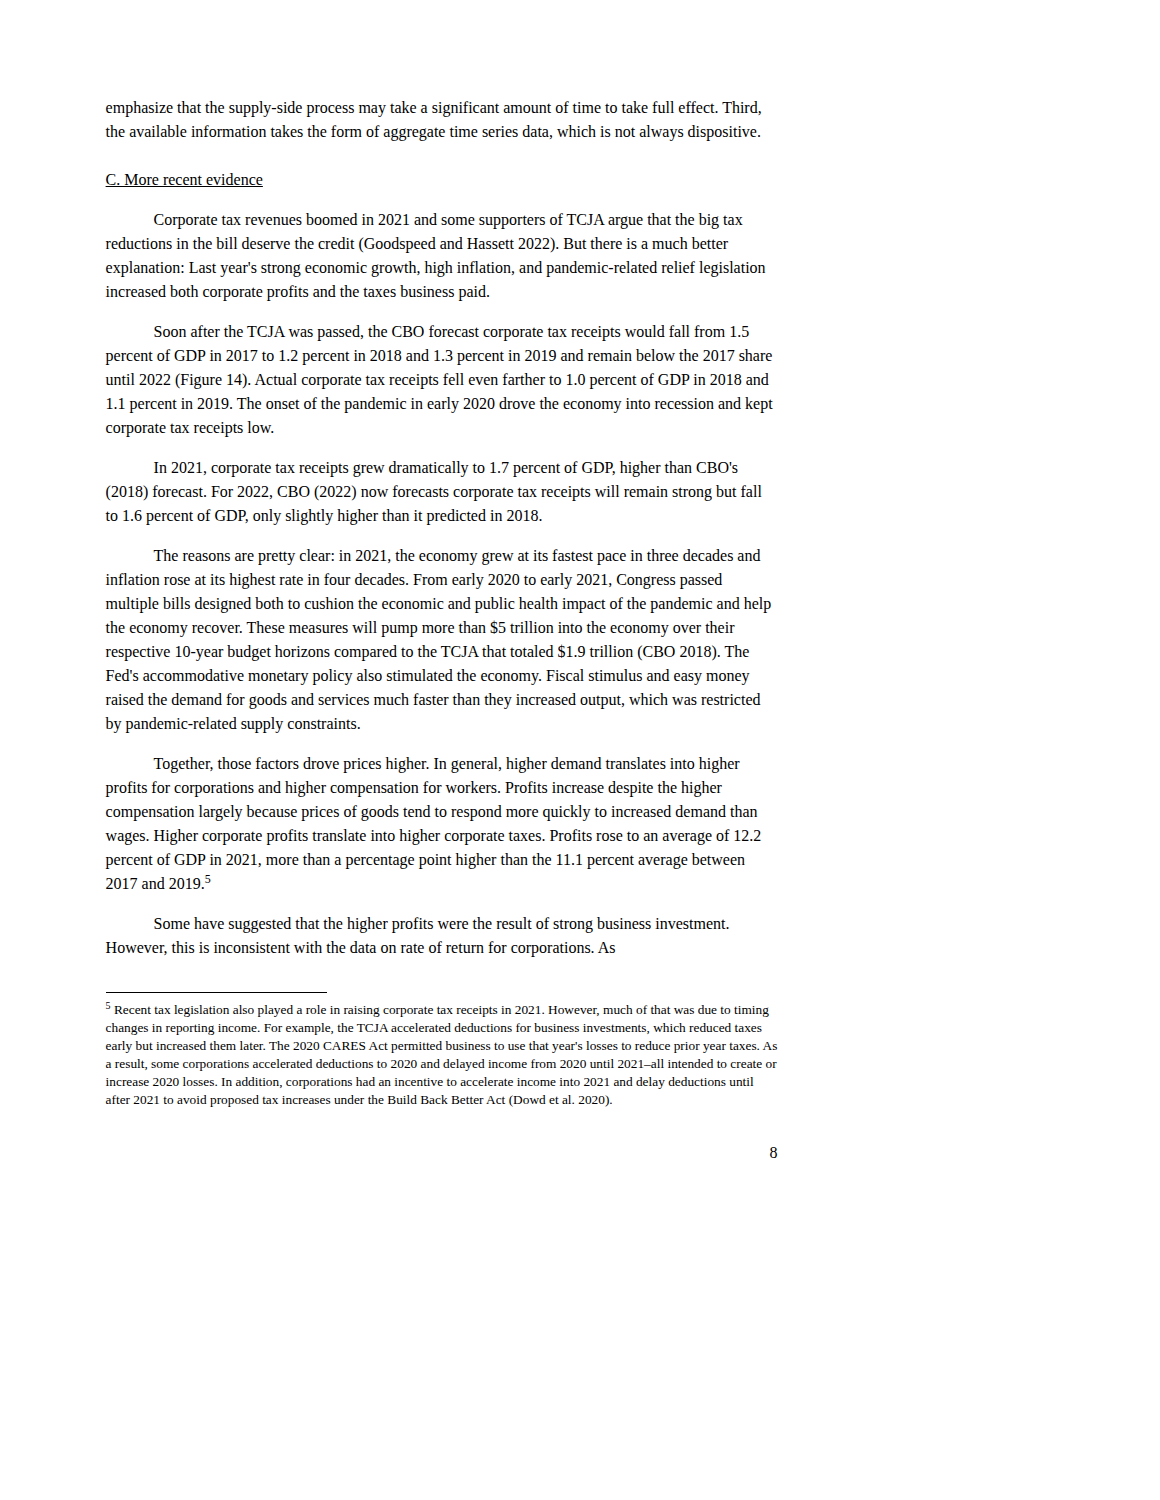emphasize that the supply-side process may take a significant amount of time to take full effect. Third, the available information takes the form of aggregate time series data, which is not always dispositive.
C. More recent evidence
Corporate tax revenues boomed in 2021 and some supporters of TCJA argue that the big tax reductions in the bill deserve the credit (Goodspeed and Hassett 2022). But there is a much better explanation: Last year's strong economic growth, high inflation, and pandemic-related relief legislation increased both corporate profits and the taxes business paid.
Soon after the TCJA was passed, the CBO forecast corporate tax receipts would fall from 1.5 percent of GDP in 2017 to 1.2 percent in 2018 and 1.3 percent in 2019 and remain below the 2017 share until 2022 (Figure 14). Actual corporate tax receipts fell even farther to 1.0 percent of GDP in 2018 and 1.1 percent in 2019. The onset of the pandemic in early 2020 drove the economy into recession and kept corporate tax receipts low.
In 2021, corporate tax receipts grew dramatically to 1.7 percent of GDP, higher than CBO's (2018) forecast. For 2022, CBO (2022) now forecasts corporate tax receipts will remain strong but fall to 1.6 percent of GDP, only slightly higher than it predicted in 2018.
The reasons are pretty clear: in 2021, the economy grew at its fastest pace in three decades and inflation rose at its highest rate in four decades. From early 2020 to early 2021, Congress passed multiple bills designed both to cushion the economic and public health impact of the pandemic and help the economy recover. These measures will pump more than $5 trillion into the economy over their respective 10-year budget horizons compared to the TCJA that totaled $1.9 trillion (CBO 2018). The Fed's accommodative monetary policy also stimulated the economy. Fiscal stimulus and easy money raised the demand for goods and services much faster than they increased output, which was restricted by pandemic-related supply constraints.
Together, those factors drove prices higher. In general, higher demand translates into higher profits for corporations and higher compensation for workers. Profits increase despite the higher compensation largely because prices of goods tend to respond more quickly to increased demand than wages. Higher corporate profits translate into higher corporate taxes. Profits rose to an average of 12.2 percent of GDP in 2021, more than a percentage point higher than the 11.1 percent average between 2017 and 2019.5
Some have suggested that the higher profits were the result of strong business investment. However, this is inconsistent with the data on rate of return for corporations. As
5 Recent tax legislation also played a role in raising corporate tax receipts in 2021. However, much of that was due to timing changes in reporting income. For example, the TCJA accelerated deductions for business investments, which reduced taxes early but increased them later. The 2020 CARES Act permitted business to use that year's losses to reduce prior year taxes. As a result, some corporations accelerated deductions to 2020 and delayed income from 2020 until 2021–all intended to create or increase 2020 losses. In addition, corporations had an incentive to accelerate income into 2021 and delay deductions until after 2021 to avoid proposed tax increases under the Build Back Better Act (Dowd et al. 2020).
8